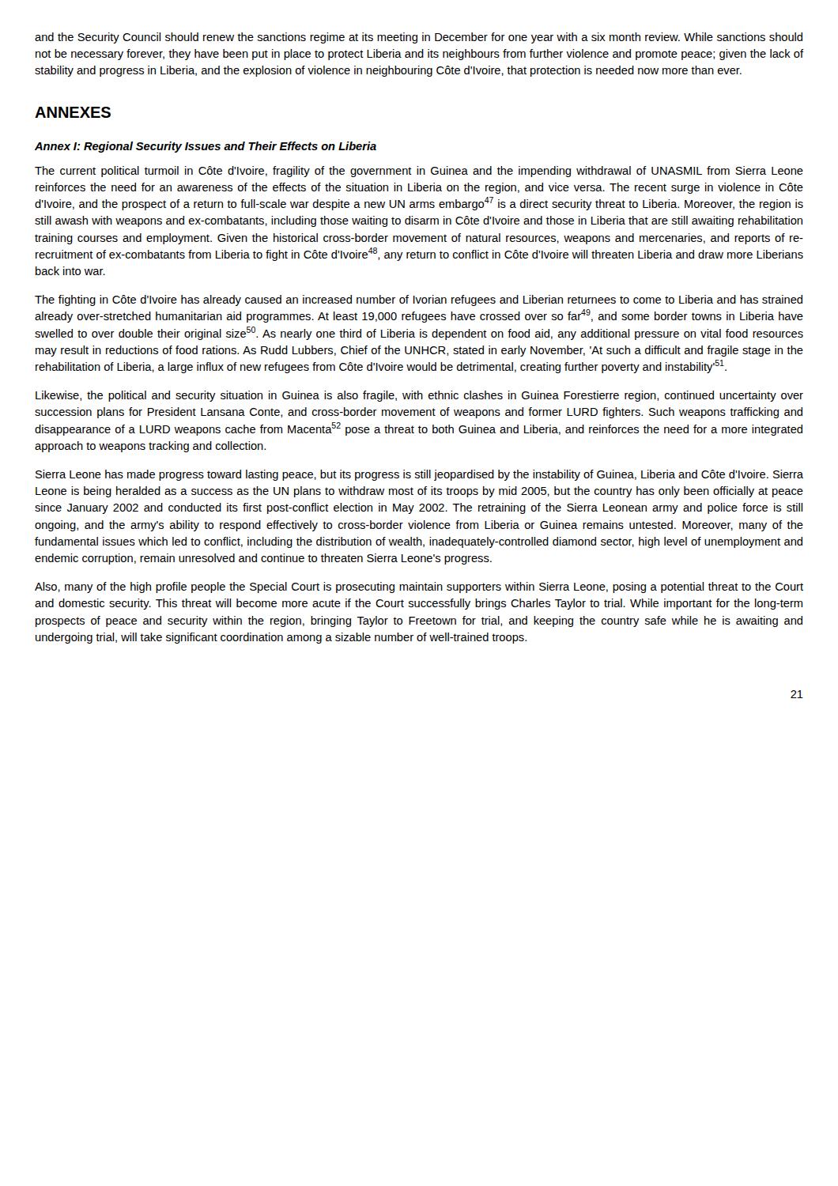and the Security Council should renew the sanctions regime at its meeting in December for one year with a six month review. While sanctions should not be necessary forever, they have been put in place to protect Liberia and its neighbours from further violence and promote peace; given the lack of stability and progress in Liberia, and the explosion of violence in neighbouring Côte d'Ivoire, that protection is needed now more than ever.
ANNEXES
Annex I: Regional Security Issues and Their Effects on Liberia
The current political turmoil in Côte d'Ivoire, fragility of the government in Guinea and the impending withdrawal of UNASMIL from Sierra Leone reinforces the need for an awareness of the effects of the situation in Liberia on the region, and vice versa. The recent surge in violence in Côte d'Ivoire, and the prospect of a return to full-scale war despite a new UN arms embargo47 is a direct security threat to Liberia. Moreover, the region is still awash with weapons and ex-combatants, including those waiting to disarm in Côte d'Ivoire and those in Liberia that are still awaiting rehabilitation training courses and employment. Given the historical cross-border movement of natural resources, weapons and mercenaries, and reports of re-recruitment of ex-combatants from Liberia to fight in Côte d'Ivoire48, any return to conflict in Côte d'Ivoire will threaten Liberia and draw more Liberians back into war.
The fighting in Côte d'Ivoire has already caused an increased number of Ivorian refugees and Liberian returnees to come to Liberia and has strained already over-stretched humanitarian aid programmes. At least 19,000 refugees have crossed over so far49, and some border towns in Liberia have swelled to over double their original size50. As nearly one third of Liberia is dependent on food aid, any additional pressure on vital food resources may result in reductions of food rations. As Rudd Lubbers, Chief of the UNHCR, stated in early November, 'At such a difficult and fragile stage in the rehabilitation of Liberia, a large influx of new refugees from Côte d'Ivoire would be detrimental, creating further poverty and instability'51.
Likewise, the political and security situation in Guinea is also fragile, with ethnic clashes in Guinea Forestierre region, continued uncertainty over succession plans for President Lansana Conte, and cross-border movement of weapons and former LURD fighters. Such weapons trafficking and disappearance of a LURD weapons cache from Macenta52 pose a threat to both Guinea and Liberia, and reinforces the need for a more integrated approach to weapons tracking and collection.
Sierra Leone has made progress toward lasting peace, but its progress is still jeopardised by the instability of Guinea, Liberia and Côte d'Ivoire. Sierra Leone is being heralded as a success as the UN plans to withdraw most of its troops by mid 2005, but the country has only been officially at peace since January 2002 and conducted its first post-conflict election in May 2002. The retraining of the Sierra Leonean army and police force is still ongoing, and the army's ability to respond effectively to cross-border violence from Liberia or Guinea remains untested. Moreover, many of the fundamental issues which led to conflict, including the distribution of wealth, inadequately-controlled diamond sector, high level of unemployment and endemic corruption, remain unresolved and continue to threaten Sierra Leone's progress.
Also, many of the high profile people the Special Court is prosecuting maintain supporters within Sierra Leone, posing a potential threat to the Court and domestic security. This threat will become more acute if the Court successfully brings Charles Taylor to trial. While important for the long-term prospects of peace and security within the region, bringing Taylor to Freetown for trial, and keeping the country safe while he is awaiting and undergoing trial, will take significant coordination among a sizable number of well-trained troops.
21